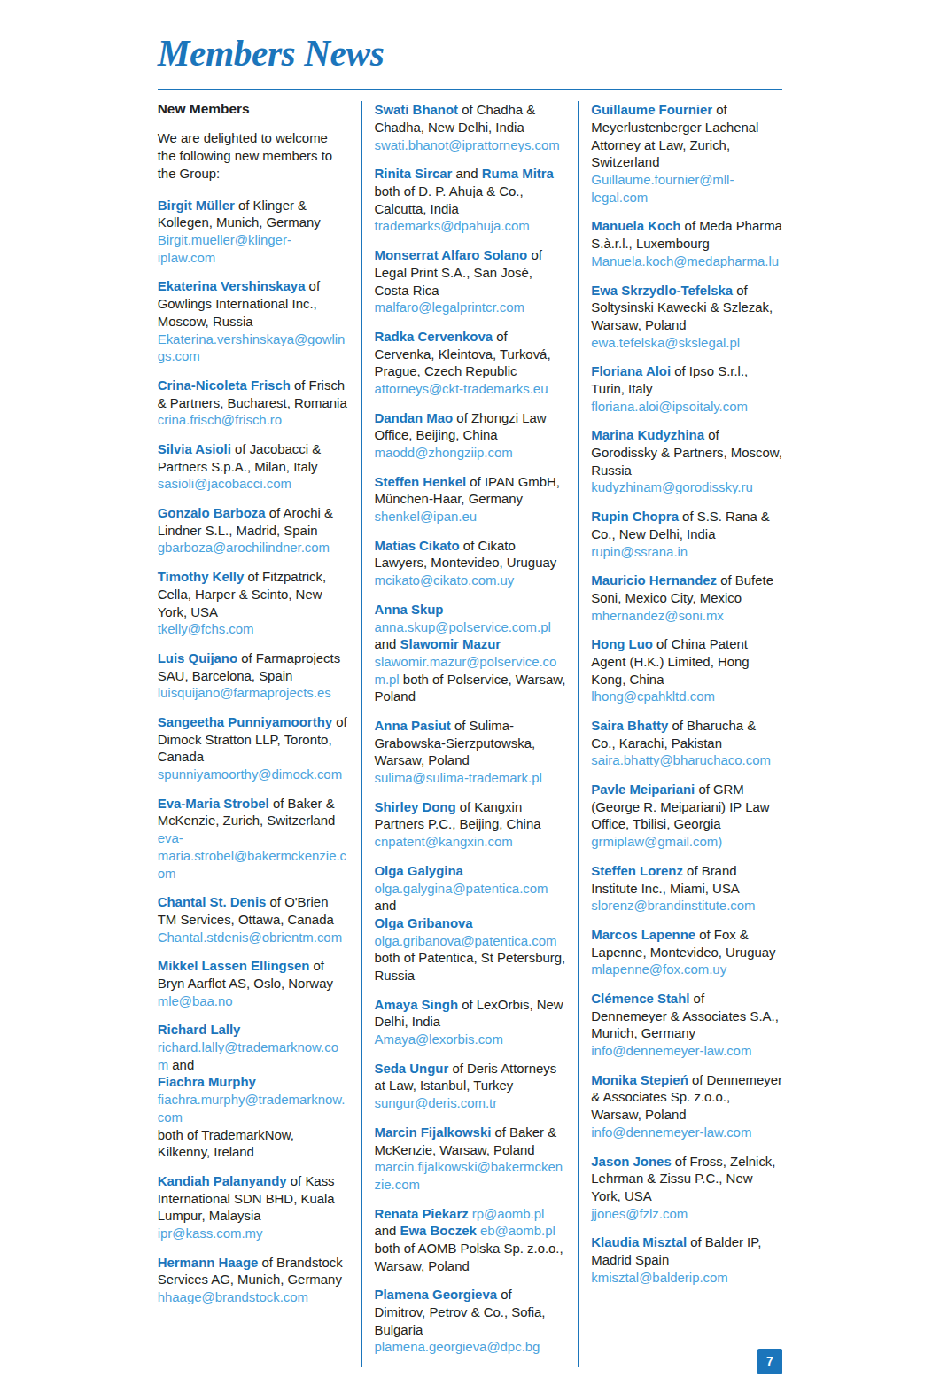Members News
New Members
We are delighted to welcome the following new members to the Group:
Birgit Müller of Klinger & Kollegen, Munich, Germany
Birgit.mueller@klinger-iplaw.com
Ekaterina Vershinskaya of Gowlings International Inc., Moscow, Russia
Ekaterina.vershinskaya@gowlings.com
Crina-Nicoleta Frisch of Frisch & Partners, Bucharest, Romania
crina.frisch@frisch.ro
Silvia Asioli of Jacobacci & Partners S.p.A., Milan, Italy sasioli@jacobacci.com
Gonzalo Barboza of Arochi & Lindner S.L., Madrid, Spain
gbarboza@arochilindner.com
Timothy Kelly of Fitzpatrick, Cella, Harper & Scinto, New York, USA
tkelly@fchs.com
Luis Quijano of Farmaprojects SAU, Barcelona, Spain
luisquijano@farmaprojects.es
Sangeetha Punniyamoorthy of Dimock Stratton LLP, Toronto, Canada
spunniyamoorthy@dimock.com
Eva-Maria Strobel of Baker & McKenzie, Zurich, Switzerland
eva-maria.strobel@bakermckenzie.com
Chantal St. Denis of O'Brien TM Services, Ottawa, Canada
Chantal.stdenis@obrientm.com
Mikkel Lassen Ellingsen of Bryn Aarflot AS, Oslo, Norway mle@baa.no
Richard Lally
richard.lally@trademarknow.com and
Fiachra Murphy
fiachra.murphy@trademarknow.com
both of TrademarkNow, Kilkenny, Ireland
Kandiah Palanyandy of Kass International SDN BHD, Kuala Lumpur, Malaysia ipr@kass.com.my
Hermann Haage of Brandstock Services AG, Munich, Germany
hhaage@brandstock.com
Swati Bhanot of Chadha & Chadha, New Delhi, India
swati.bhanot@iprattorneys.com
Rinita Sircar and Ruma Mitra both of D. P. Ahuja & Co., Calcutta, India
trademarks@dpahuja.com
Monserrat Alfaro Solano of Legal Print S.A., San José, Costa Rica
malfaro@legalprintcr.com
Radka Cervenkova of Cervenka, Kleintova, Turková, Prague, Czech Republic
attorneys@ckt-trademarks.eu
Dandan Mao of Zhongzi Law Office, Beijing, China maodd@zhongziip.com
Steffen Henkel of IPAN GmbH, München-Haar, Germany shenkel@ipan.eu
Matias Cikato of Cikato Lawyers, Montevideo, Uruguay
mcikato@cikato.com.uy
Anna Skup anna.skup@polservice.com.pl and Slawomir Mazur slawomir.mazur@polservice.com.pl both of Polservice, Warsaw, Poland
Anna Pasiut of Sulima-Grabowska-Sierzputowska, Warsaw, Poland
sulima@sulima-trademark.pl
Shirley Dong of Kangxin Partners P.C., Beijing, China cnpatent@kangxin.com
Olga Galygina
olga.galygina@patentica.com and
Olga Gribanova
olga.gribanova@patentica.com both of Patentica, St Petersburg, Russia
Amaya Singh of LexOrbis, New Delhi, India Amaya@lexorbis.com
Seda Ungur of Deris Attorneys at Law, Istanbul, Turkey sungur@deris.com.tr
Marcin Fijalkowski of Baker & McKenzie, Warsaw, Poland
marcin.fijalkowski@bakermckenzie.com
Renata Piekarz rp@aomb.pl and Ewa Boczek eb@aomb.pl both of AOMB Polska Sp. z.o.o., Warsaw, Poland
Plamena Georgieva of Dimitrov, Petrov & Co., Sofia, Bulgaria
plamena.georgieva@dpc.bg
Guillaume Fournier of Meyerlustenberger Lachenal Attorney at Law, Zurich, Switzerland
Guillaume.fournier@mll-legal.com
Manuela Koch of Meda Pharma S.à.r.l., Luxembourg
Manuela.koch@medapharma.lu
Ewa Skrzydlo-Tefelska of Soltysinski Kawecki & Szlezak, Warsaw, Poland
ewa.tefelska@skslegal.pl
Floriana Aloi of Ipso S.r.l., Turin, Italy
floriana.aloi@ipsoitaly.com
Marina Kudyzhina of Gorodissky & Partners, Moscow, Russia
kudyzhinam@gorodissky.ru
Rupin Chopra of S.S. Rana & Co., New Delhi, India rupin@ssrana.in
Mauricio Hernandez of Bufete Soni, Mexico City, Mexico
mhernandez@soni.mx
Hong Luo of China Patent Agent (H.K.) Limited, Hong Kong, China
lhong@cpahkltd.com
Saira Bhatty of Bharucha & Co., Karachi, Pakistan saira.bhatty@bharuchaco.com
Pavle Meipariani of GRM (George R. Meipariani) IP Law Office, Tbilisi, Georgia grmiplaw@gmail.com)
Steffen Lorenz of Brand Institute Inc., Miami, USA slorenz@brandinstitute.com
Marcos Lapenne of Fox & Lapenne, Montevideo, Uruguay
mlapenne@fox.com.uy
Clémence Stahl of Dennemeyer & Associates S.A., Munich, Germany
info@dennemeyer-law.com
Monika Stepień of Dennemeyer & Associates Sp. z.o.o., Warsaw, Poland
info@dennemeyer-law.com
Jason Jones of Fross, Zelnick, Lehrman & Zissu P.C., New York, USA
jjones@fzlz.com
Klaudia Misztal of Balder IP, Madrid Spain kmisztal@balderip.com
7